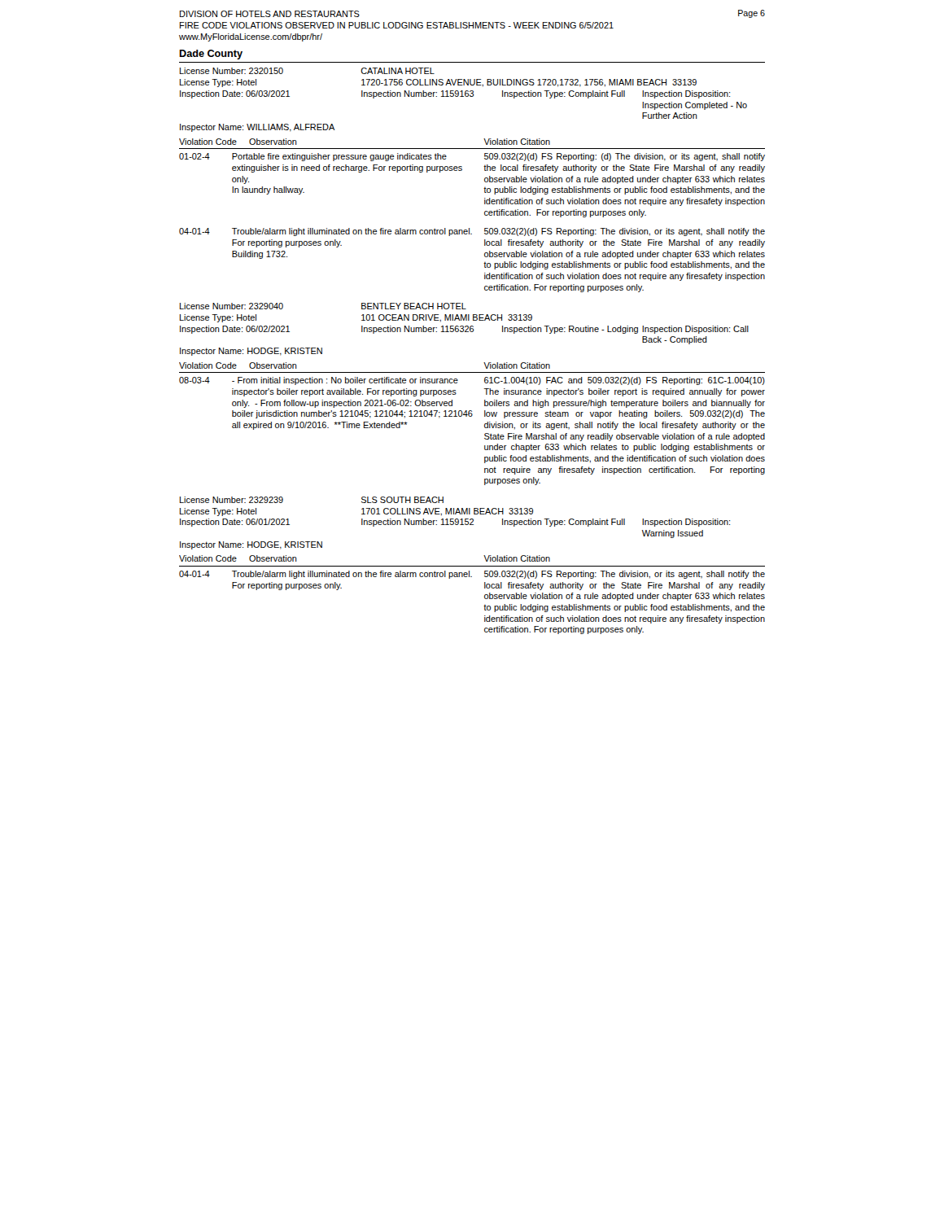Page 6
DIVISION OF HOTELS AND RESTAURANTS
FIRE CODE VIOLATIONS OBSERVED IN PUBLIC LODGING ESTABLISHMENTS - WEEK ENDING 6/5/2021
www.MyFloridaLicense.com/dbpr/hr/
Dade County
| License Number: 2320150 | CATALINA HOTEL |
| License Type: Hotel | 1720-1756 COLLINS AVENUE, BUILDINGS 1720,1732, 1756, MIAMI BEACH 33139 |
| Inspection Date: 06/03/2021 | Inspection Number: 1159163 | Inspection Type: Complaint Full | Inspection Disposition: Inspection Completed - No Further Action |
| Inspector Name: WILLIAMS, ALFREDA | |
Violation Code Observation Violation Citation
01-02-4
Portable fire extinguisher pressure gauge indicates the extinguisher is in need of recharge. For reporting purposes only.
In laundry hallway.
509.032(2)(d) FS Reporting: (d) The division, or its agent, shall notify the local firesafety authority or the State Fire Marshal of any readily observable violation of a rule adopted under chapter 633 which relates to public lodging establishments or public food establishments, and the identification of such violation does not require any firesafety inspection certification. For reporting purposes only.
04-01-4
Trouble/alarm light illuminated on the fire alarm control panel. For reporting purposes only.
Building 1732.
509.032(2)(d) FS Reporting: The division, or its agent, shall notify the local firesafety authority or the State Fire Marshal of any readily observable violation of a rule adopted under chapter 633 which relates to public lodging establishments or public food establishments, and the identification of such violation does not require any firesafety inspection certification. For reporting purposes only.
| License Number: 2329040 | BENTLEY BEACH HOTEL |
| License Type: Hotel | 101 OCEAN DRIVE, MIAMI BEACH 33139 |
| Inspection Date: 06/02/2021 | Inspection Number: 1156326 | Inspection Type: Routine - Lodging | Inspection Disposition: Call Back - Complied |
| Inspector Name: HODGE, KRISTEN | |
Violation Code Observation Violation Citation
08-03-4
- From initial inspection : No boiler certificate or insurance inspector's boiler report available. For reporting purposes only. - From follow-up inspection 2021-06-02: Observed boiler jurisdiction number's 121045; 121044; 121047; 121046 all expired on 9/10/2016. **Time Extended**
61C-1.004(10) FAC and 509.032(2)(d) FS Reporting: 61C-1.004(10) The insurance inpector's boiler report is required annually for power boilers and high pressure/high temperature boilers and biannually for low pressure steam or vapor heating boilers. 509.032(2)(d) The division, or its agent, shall notify the local firesafety authority or the State Fire Marshal of any readily observable violation of a rule adopted under chapter 633 which relates to public lodging establishments or public food establishments, and the identification of such violation does not require any firesafety inspection certification. For reporting purposes only.
| License Number: 2329239 | SLS SOUTH BEACH |
| License Type: Hotel | 1701 COLLINS AVE, MIAMI BEACH 33139 |
| Inspection Date: 06/01/2021 | Inspection Number: 1159152 | Inspection Type: Complaint Full | Inspection Disposition: Warning Issued |
| Inspector Name: HODGE, KRISTEN | |
Violation Code Observation Violation Citation
04-01-4
Trouble/alarm light illuminated on the fire alarm control panel. For reporting purposes only.
509.032(2)(d) FS Reporting: The division, or its agent, shall notify the local firesafety authority or the State Fire Marshal of any readily observable violation of a rule adopted under chapter 633 which relates to public lodging establishments or public food establishments, and the identification of such violation does not require any firesafety inspection certification. For reporting purposes only.